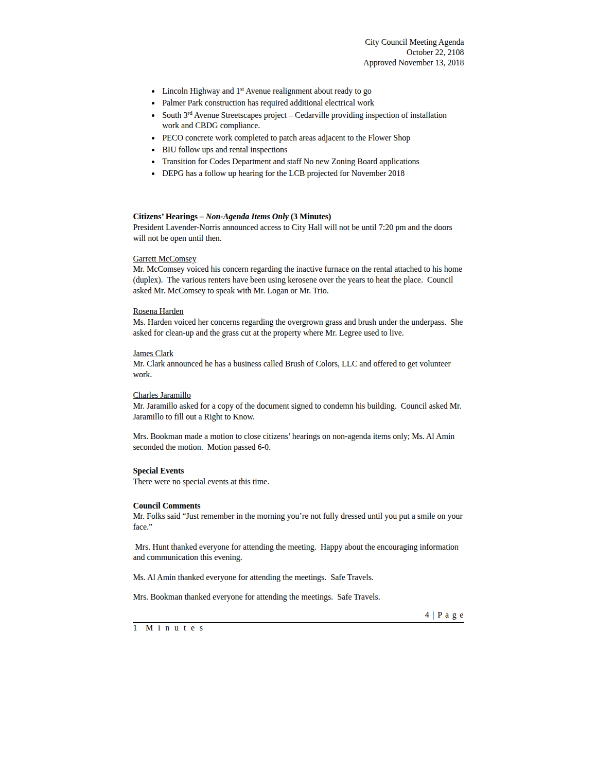City Council Meeting Agenda
October 22, 2108
Approved November 13, 2018
Lincoln Highway and 1st Avenue realignment about ready to go
Palmer Park construction has required additional electrical work
South 3rd Avenue Streetscapes project – Cedarville providing inspection of installation work and CBDG compliance.
PECO concrete work completed to patch areas adjacent to the Flower Shop
BIU follow ups and rental inspections
Transition for Codes Department and staff No new Zoning Board applications
DEPG has a follow up hearing for the LCB projected for November 2018
Citizens’ Hearings – Non-Agenda Items Only (3 Minutes)
President Lavender-Norris announced access to City Hall will not be until 7:20 pm and the doors will not be open until then.
Garrett McComsey
Mr. McComsey voiced his concern regarding the inactive furnace on the rental attached to his home (duplex). The various renters have been using kerosene over the years to heat the place. Council asked Mr. McComsey to speak with Mr. Logan or Mr. Trio.
Rosena Harden
Ms. Harden voiced her concerns regarding the overgrown grass and brush under the underpass. She asked for clean-up and the grass cut at the property where Mr. Legree used to live.
James Clark
Mr. Clark announced he has a business called Brush of Colors, LLC and offered to get volunteer work.
Charles Jaramillo
Mr. Jaramillo asked for a copy of the document signed to condemn his building. Council asked Mr. Jaramillo to fill out a Right to Know.
Mrs. Bookman made a motion to close citizens’ hearings on non-agenda items only; Ms. Al Amin seconded the motion. Motion passed 6-0.
Special Events
There were no special events at this time.
Council Comments
Mr. Folks said “Just remember in the morning you’re not fully dressed until you put a smile on your face.”
Mrs. Hunt thanked everyone for attending the meeting. Happy about the encouraging information and communication this evening.
Ms. Al Amin thanked everyone for attending the meetings. Safe Travels.
Mrs. Bookman thanked everyone for attending the meetings. Safe Travels.
4 | P a g e
1 M i n u t e s